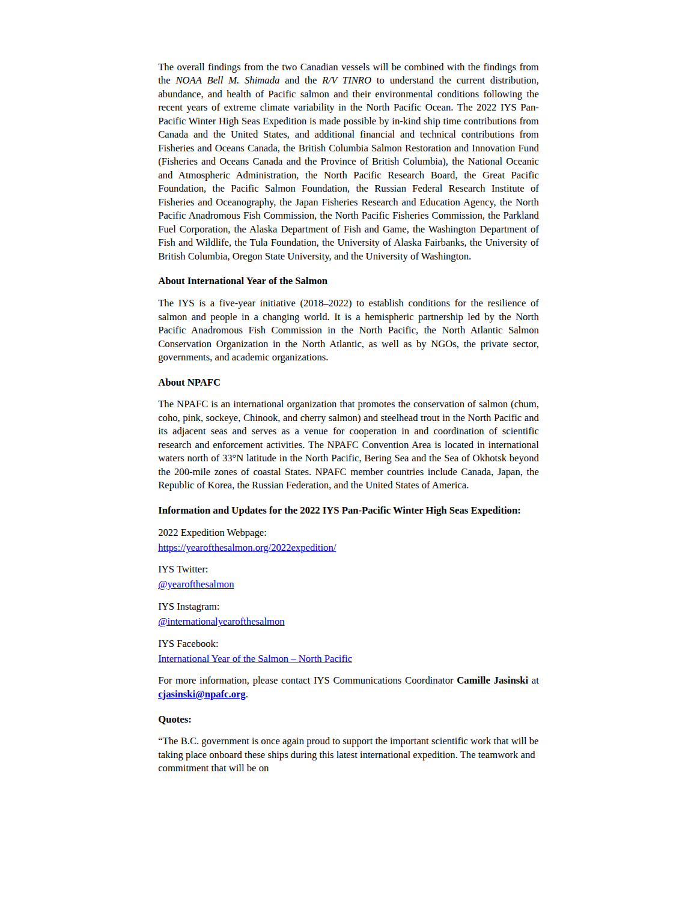The overall findings from the two Canadian vessels will be combined with the findings from the NOAA Bell M. Shimada and the R/V TINRO to understand the current distribution, abundance, and health of Pacific salmon and their environmental conditions following the recent years of extreme climate variability in the North Pacific Ocean. The 2022 IYS Pan-Pacific Winter High Seas Expedition is made possible by in-kind ship time contributions from Canada and the United States, and additional financial and technical contributions from Fisheries and Oceans Canada, the British Columbia Salmon Restoration and Innovation Fund (Fisheries and Oceans Canada and the Province of British Columbia), the National Oceanic and Atmospheric Administration, the North Pacific Research Board, the Great Pacific Foundation, the Pacific Salmon Foundation, the Russian Federal Research Institute of Fisheries and Oceanography, the Japan Fisheries Research and Education Agency, the North Pacific Anadromous Fish Commission, the North Pacific Fisheries Commission, the Parkland Fuel Corporation, the Alaska Department of Fish and Game, the Washington Department of Fish and Wildlife, the Tula Foundation, the University of Alaska Fairbanks, the University of British Columbia, Oregon State University, and the University of Washington.
About International Year of the Salmon
The IYS is a five-year initiative (2018–2022) to establish conditions for the resilience of salmon and people in a changing world. It is a hemispheric partnership led by the North Pacific Anadromous Fish Commission in the North Pacific, the North Atlantic Salmon Conservation Organization in the North Atlantic, as well as by NGOs, the private sector, governments, and academic organizations.
About NPAFC
The NPAFC is an international organization that promotes the conservation of salmon (chum, coho, pink, sockeye, Chinook, and cherry salmon) and steelhead trout in the North Pacific and its adjacent seas and serves as a venue for cooperation in and coordination of scientific research and enforcement activities. The NPAFC Convention Area is located in international waters north of 33°N latitude in the North Pacific, Bering Sea and the Sea of Okhotsk beyond the 200-mile zones of coastal States. NPAFC member countries include Canada, Japan, the Republic of Korea, the Russian Federation, and the United States of America.
Information and Updates for the 2022 IYS Pan-Pacific Winter High Seas Expedition:
2022 Expedition Webpage:
https://yearofthesalmon.org/2022expedition/
IYS Twitter:
@yearofthesalmon
IYS Instagram:
@internationalyearofthesalmon
IYS Facebook:
International Year of the Salmon – North Pacific
For more information, please contact IYS Communications Coordinator Camille Jasinski at cjasinski@npafc.org.
Quotes:
“The B.C. government is once again proud to support the important scientific work that will be taking place onboard these ships during this latest international expedition. The teamwork and commitment that will be on